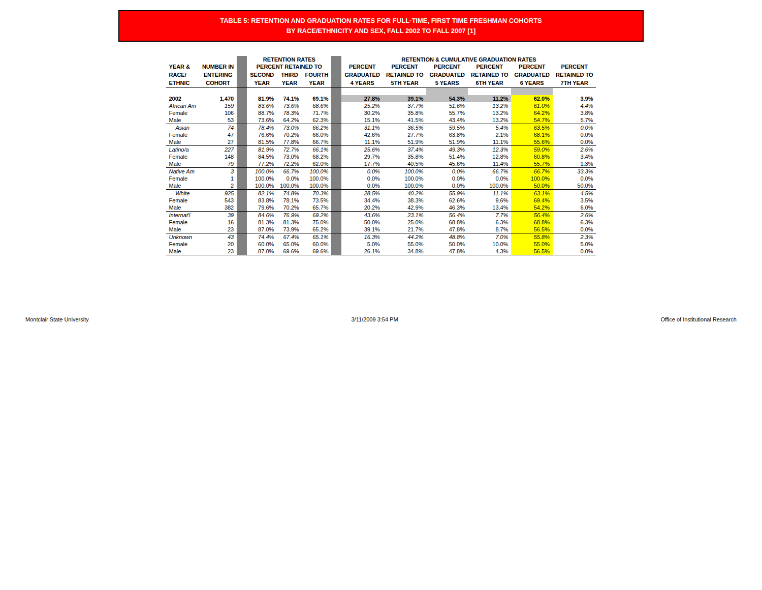TABLE 5: RETENTION AND GRADUATION RATES FOR FULL-TIME, FIRST TIME FRESHMAN COHORTS
BY RACE/ETHNICITY AND SEX, FALL 2002 TO FALL 2007 [1]
| | | RETENTION RATES | | RETENTION & CUMULATIVE GRADUATION RATES |
| YEAR & | NUMBER IN | | PERCENT RETAINED TO | | PERCENT | PERCENT | PERCENT | PERCENT | PERCENT | PERCENT |
| RACE/ | ENTERING | | SECOND | THIRD | FOURTH | | GRADUATED | RETAINED TO | GRADUATED | RETAINED TO | GRADUATED | RETAINED TO |
| ETHNIC | COHORT | | YEAR | YEAR | YEAR | | 4 YEARS | 5TH YEAR | 5 YEARS | 6TH YEAR | 6 YEARS | 7TH YEAR |
| 2002 | 1,470 | | 81.9% | 74.1% | 69.1% | | 27.8% | 39.1% | 54.3% | 11.2% | 62.0% | 3.9% |
| African Am | 159 | | 83.6% | 73.6% | 68.6% | | 25.2% | 37.7% | 51.6% | 13.2% | 61.0% | 4.4% |
| Female | 106 | | 88.7% | 78.3% | 71.7% | | 30.2% | 35.8% | 55.7% | 13.2% | 64.2% | 3.8% |
| Male | 53 | | 73.6% | 64.2% | 62.3% | | 15.1% | 41.5% | 43.4% | 13.2% | 54.7% | 5.7% |
| Asian | 74 | | 78.4% | 73.0% | 66.2% | | 31.1% | 36.5% | 59.5% | 5.4% | 63.5% | 0.0% |
| Female | 47 | | 76.6% | 70.2% | 66.0% | | 42.6% | 27.7% | 63.8% | 2.1% | 68.1% | 0.0% |
| Male | 27 | | 81.5% | 77.8% | 66.7% | | 11.1% | 51.9% | 51.9% | 11.1% | 55.6% | 0.0% |
| Latino/a | 227 | | 81.9% | 72.7% | 66.1% | | 25.6% | 37.4% | 49.3% | 12.3% | 59.0% | 2.6% |
| Female | 148 | | 84.5% | 73.0% | 68.2% | | 29.7% | 35.8% | 51.4% | 12.8% | 60.8% | 3.4% |
| Male | 79 | | 77.2% | 72.2% | 62.0% | | 17.7% | 40.5% | 45.6% | 11.4% | 55.7% | 1.3% |
| Native Am | 3 | | 100.0% | 66.7% | 100.0% | | 0.0% | 100.0% | 0.0% | 66.7% | 66.7% | 33.3% |
| Female | 1 | | 100.0% | 0.0% | 100.0% | | 0.0% | 100.0% | 0.0% | 0.0% | 100.0% | 0.0% |
| Male | 2 | | 100.0% | 100.0% | 100.0% | | 0.0% | 100.0% | 0.0% | 100.0% | 50.0% | 50.0% |
| White | 925 | | 82.1% | 74.8% | 70.3% | | 28.5% | 40.2% | 55.9% | 11.1% | 63.1% | 4.5% |
| Female | 543 | | 83.8% | 78.1% | 73.5% | | 34.4% | 38.3% | 62.6% | 9.6% | 69.4% | 3.5% |
| Male | 382 | | 79.6% | 70.2% | 65.7% | | 20.2% | 42.9% | 46.3% | 13.4% | 54.2% | 6.0% |
| Internat'l | 39 | | 84.6% | 76.9% | 69.2% | | 43.6% | 23.1% | 56.4% | 7.7% | 56.4% | 2.6% |
| Female | 16 | | 81.3% | 81.3% | 75.0% | | 50.0% | 25.0% | 68.8% | 6.3% | 68.8% | 6.3% |
| Male | 23 | | 87.0% | 73.9% | 65.2% | | 39.1% | 21.7% | 47.8% | 8.7% | 56.5% | 0.0% |
| Unknown | 43 | | 74.4% | 67.4% | 65.1% | | 16.3% | 44.2% | 48.8% | 7.0% | 55.8% | 2.3% |
| Female | 20 | | 60.0% | 65.0% | 60.0% | | 5.0% | 55.0% | 50.0% | 10.0% | 55.0% | 5.0% |
| Male | 23 | | 87.0% | 69.6% | 69.6% | | 26.1% | 34.8% | 47.8% | 4.3% | 56.5% | 0.0% |
Montclair State University 3/11/2009 3:54 PM Office of Institutional Research